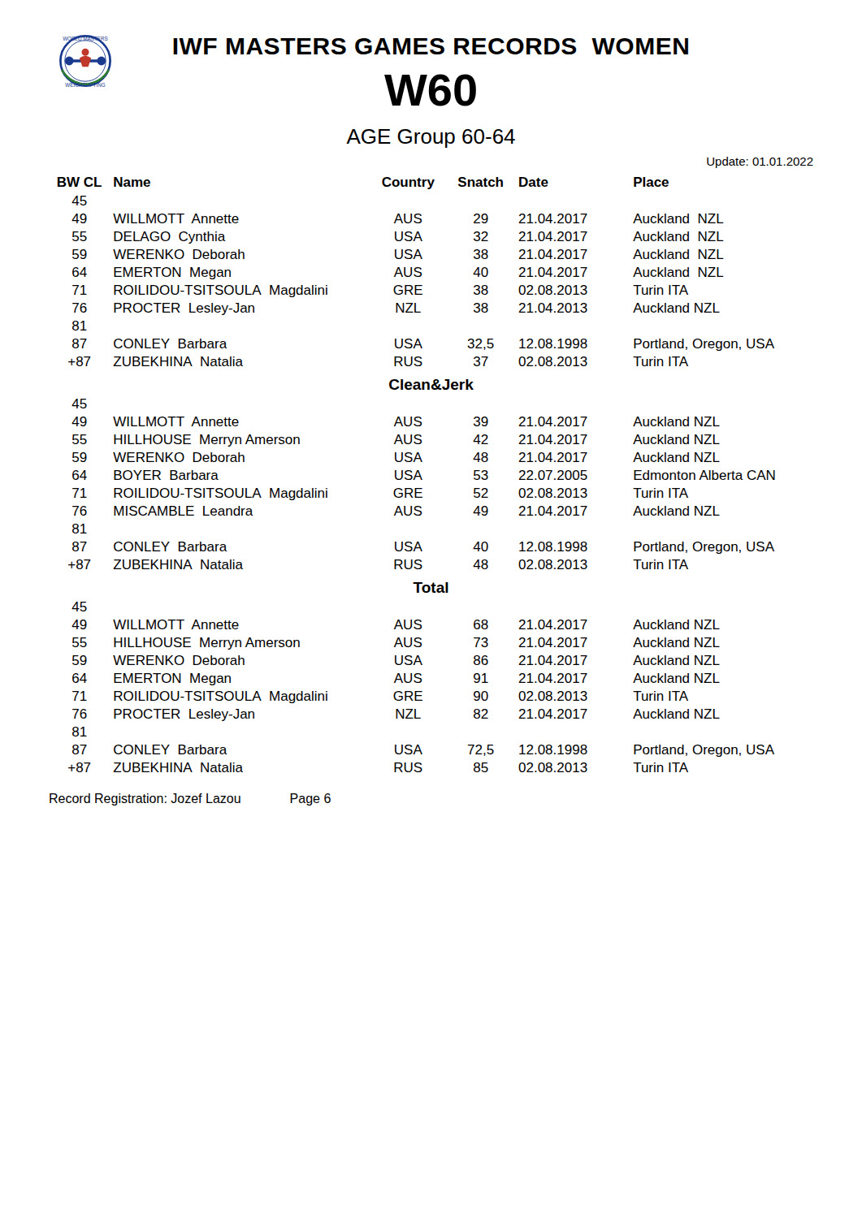WORLD MASTERS WEIGHTLIFTING
IWF MASTERS GAMES RECORDS WOMEN
W60
AGE Group 60-64
Update: 01.01.2022
| BW CL | Name | Country | Snatch | Date | Place |
| --- | --- | --- | --- | --- | --- |
| 45 | | | | | |
| 49 | WILLMOTT Annette | AUS | 29 | 21.04.2017 | Auckland NZL |
| 55 | DELAGO Cynthia | USA | 32 | 21.04.2017 | Auckland NZL |
| 59 | WERENKO Deborah | USA | 38 | 21.04.2017 | Auckland NZL |
| 64 | EMERTON Megan | AUS | 40 | 21.04.2017 | Auckland NZL |
| 71 | ROILIDOU-TSITSOULA Magdalini | GRE | 38 | 02.08.2013 | Turin ITA |
| 76 | PROCTER Lesley-Jan | NZL | 38 | 21.04.2013 | Auckland NZL |
| 81 | | | | | |
| 87 | CONLEY Barbara | USA | 32,5 | 12.08.1998 | Portland, Oregon, USA |
| +87 | ZUBEKHINA Natalia | RUS | 37 | 02.08.2013 | Turin ITA |
| Clean&Jerk |
| 45 | | | | | |
| 49 | WILLMOTT Annette | AUS | 39 | 21.04.2017 | Auckland NZL |
| 55 | HILLHOUSE Merryn Amerson | AUS | 42 | 21.04.2017 | Auckland NZL |
| 59 | WERENKO Deborah | USA | 48 | 21.04.2017 | Auckland NZL |
| 64 | BOYER Barbara | USA | 53 | 22.07.2005 | Edmonton Alberta CAN |
| 71 | ROILIDOU-TSITSOULA Magdalini | GRE | 52 | 02.08.2013 | Turin ITA |
| 76 | MISCAMBLE Leandra | AUS | 49 | 21.04.2017 | Auckland NZL |
| 81 | | | | | |
| 87 | CONLEY Barbara | USA | 40 | 12.08.1998 | Portland, Oregon, USA |
| +87 | ZUBEKHINA Natalia | RUS | 48 | 02.08.2013 | Turin ITA |
| Total |
| 45 | | | | | |
| 49 | WILLMOTT Annette | AUS | 68 | 21.04.2017 | Auckland NZL |
| 55 | HILLHOUSE Merryn Amerson | AUS | 73 | 21.04.2017 | Auckland NZL |
| 59 | WERENKO Deborah | USA | 86 | 21.04.2017 | Auckland NZL |
| 64 | EMERTON Megan | AUS | 91 | 21.04.2017 | Auckland NZL |
| 71 | ROILIDOU-TSITSOULA Magdalini | GRE | 90 | 02.08.2013 | Turin ITA |
| 76 | PROCTER Lesley-Jan | NZL | 82 | 21.04.2017 | Auckland NZL |
| 81 | | | | | |
| 87 | CONLEY Barbara | USA | 72,5 | 12.08.1998 | Portland, Oregon, USA |
| +87 | ZUBEKHINA Natalia | RUS | 85 | 02.08.2013 | Turin ITA |
Record Registration: Jozef Lazou Page 6